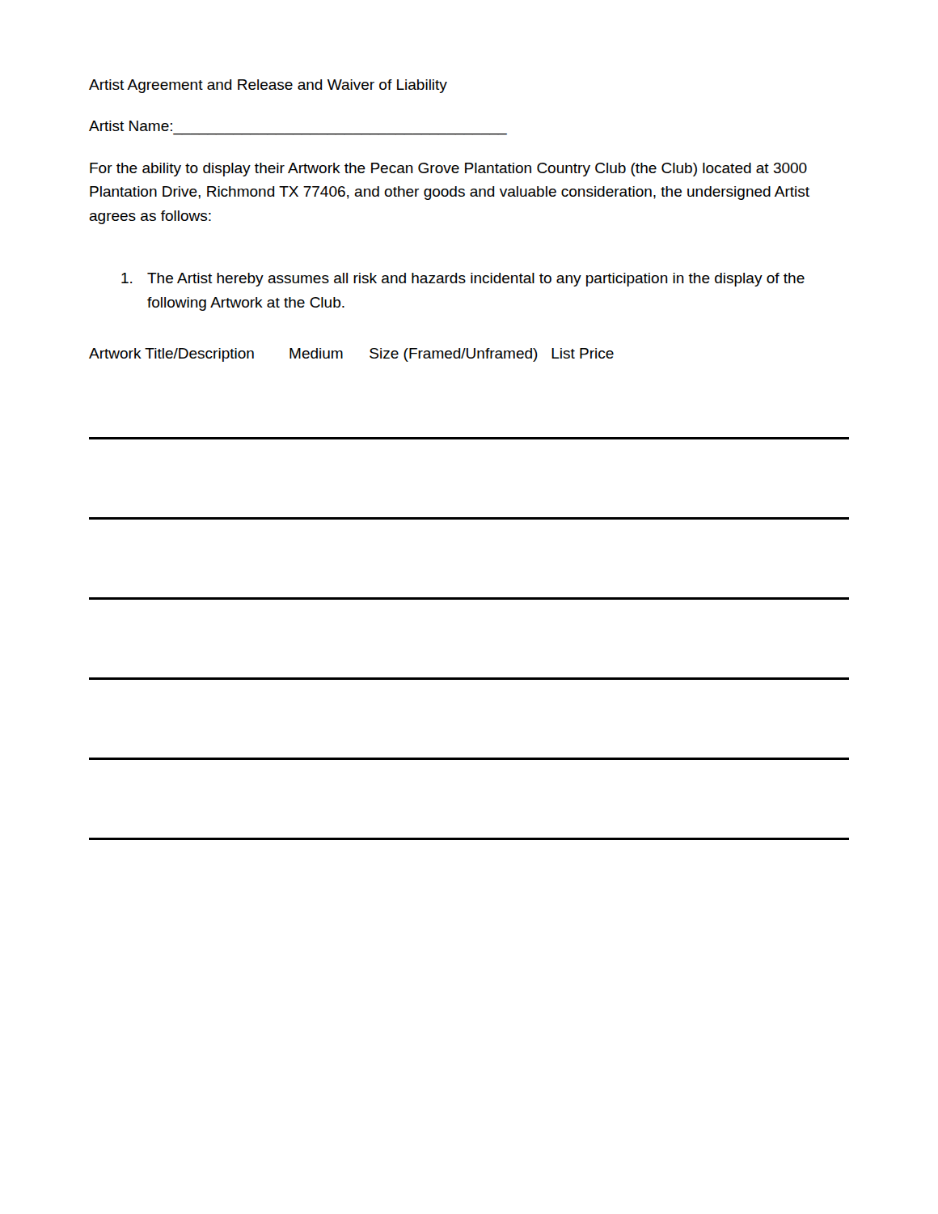Artist Agreement and Release and Waiver of Liability
Artist Name:_______________________________________
For the ability to display their Artwork the Pecan Grove Plantation Country Club (the Club) located at 3000 Plantation Drive, Richmond TX 77406, and other goods and valuable consideration, the undersigned Artist agrees as follows:
The Artist hereby assumes all risk and hazards incidental to any participation in the display of the following Artwork at the Club.
Artwork Title/Description Medium Size (Framed/Unframed) List Price